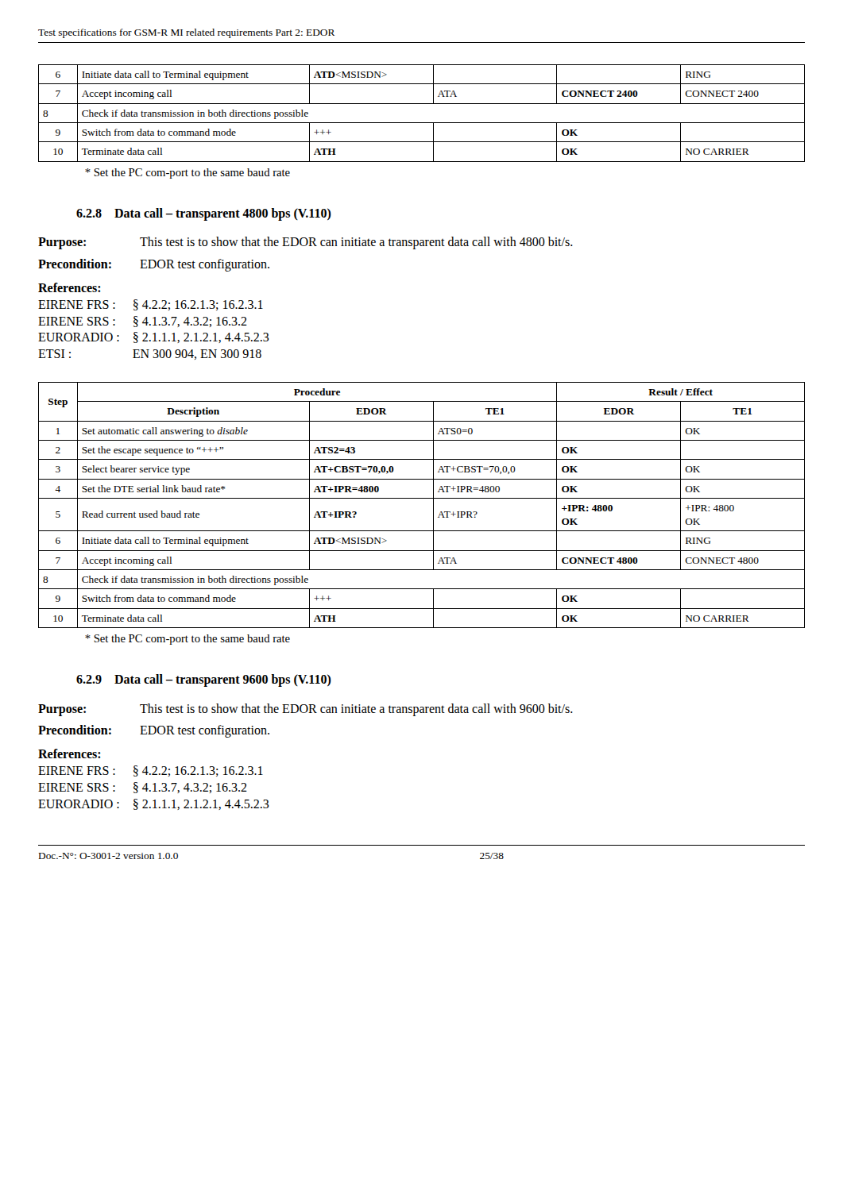Test specifications for GSM-R MI related requirements Part 2: EDOR
| 6 | Initiate data call to Terminal equipment | ATD <MSISDN> | | | RING |
| 7 | Accept incoming call | | ATA | CONNECT 2400 | CONNECT 2400 |
| 8 | Check if data transmission in both directions possible |
| 9 | Switch from data to command mode | +++ | | OK | |
| 10 | Terminate data call | ATH | | OK | NO CARRIER |
* Set the PC com-port to the same baud rate
6.2.8 Data call – transparent 4800 bps (V.110)
Purpose: This test is to show that the EDOR can initiate a transparent data call with 4800 bit/s.
Precondition: EDOR test configuration.
References:
| EIRENE FRS : | § 4.2.2; 16.2.1.3; 16.2.3.1 |
| EIRENE SRS : | § 4.1.3.7, 4.3.2; 16.3.2 |
| EURORADIO : | § 2.1.1.1, 2.1.2.1, 4.4.5.2.3 |
| ETSI : | EN 300 904, EN 300 918 |
| Step | Procedure | Result / Effect |
| --- | --- | --- |
| Description | EDOR | TE1 | EDOR | TE1 |
| 1 | Set automatic call answering to disable | | ATS0=0 | | OK |
| 2 | Set the escape sequence to “+++” | ATS2=43 | | OK | |
| 3 | Select bearer service type | AT+CBST=70,0,0 | AT+CBST=70,0,0 | OK | OK |
| 4 | Set the DTE serial link baud rate* | AT+IPR=4800 | AT+IPR=4800 | OK | OK |
| 5 | Read current used baud rate | AT+IPR? | AT+IPR? | +IPR: 4800 OK | +IPR: 4800 OK |
| 6 | Initiate data call to Terminal equipment | ATD <MSISDN> | | | RING |
| 7 | Accept incoming call | | ATA | CONNECT 4800 | CONNECT 4800 |
| 8 | Check if data transmission in both directions possible |
| 9 | Switch from data to command mode | +++ | | OK | |
| 10 | Terminate data call | ATH | | OK | NO CARRIER |
* Set the PC com-port to the same baud rate
6.2.9 Data call – transparent 9600 bps (V.110)
Purpose: This test is to show that the EDOR can initiate a transparent data call with 9600 bit/s.
Precondition: EDOR test configuration.
References:
| EIRENE FRS : | § 4.2.2; 16.2.1.3; 16.2.3.1 |
| EIRENE SRS : | § 4.1.3.7, 4.3.2; 16.3.2 |
| EURORADIO : | § 2.1.1.1, 2.1.2.1, 4.4.5.2.3 |
Doc.-N°: O-3001-2 version 1.0.0 25/38